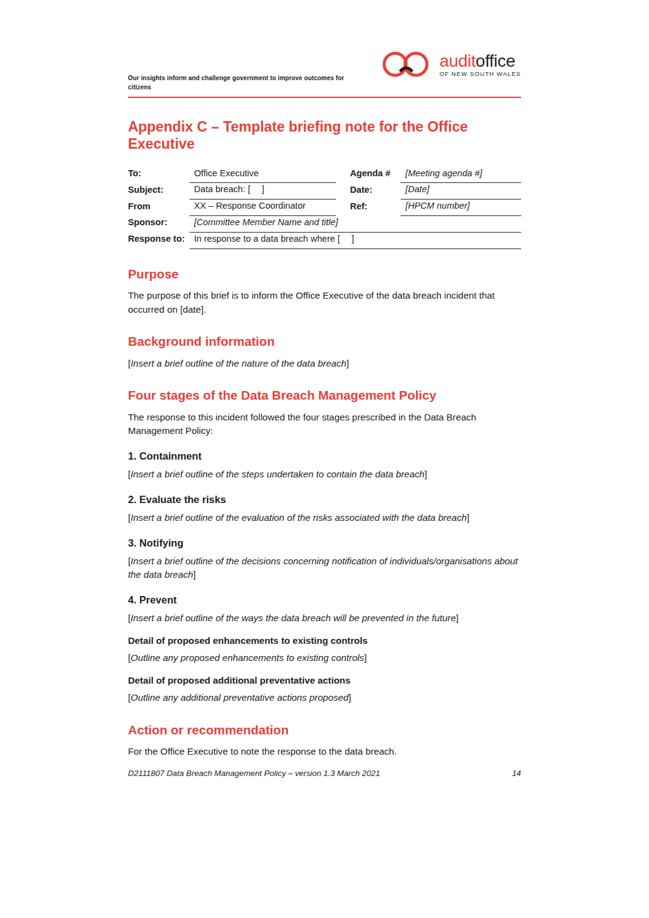Our insights inform and challenge government to improve outcomes for citizens
audit office
OF NEW SOUTH WALES
Appendix C – Template briefing note for the Office Executive
| To: | Office Executive | | Agenda # | [Meeting agenda #] |
| Subject: | Data breach: [ ] | | Date: | [Date] |
| From | XX – Response Coordinator | | Ref: | [HPCM number] |
| Sponsor: | [Committee Member Name and title] |
| Response to: | In response to a data breach where [ ] |
Purpose
The purpose of this brief is to inform the Office Executive of the data breach incident that occurred on [date].
Background information
[Insert a brief outline of the nature of the data breach]
Four stages of the Data Breach Management Policy
The response to this incident followed the four stages prescribed in the Data Breach Management Policy:
1. Containment
[Insert a brief outline of the steps undertaken to contain the data breach]
2. Evaluate the risks
[Insert a brief outline of the evaluation of the risks associated with the data breach]
3. Notifying
[Insert a brief outline of the decisions concerning notification of individuals/organisations about the data breach]
4. Prevent
[Insert a brief outline of the ways the data breach will be prevented in the future]
Detail of proposed enhancements to existing controls
[Outline any proposed enhancements to existing controls]
Detail of proposed additional preventative actions
[Outline any additional preventative actions proposed]
Action or recommendation
For the Office Executive to note the response to the data breach.
D2111807 Data Breach Management Policy – version 1.3 March 2021
14